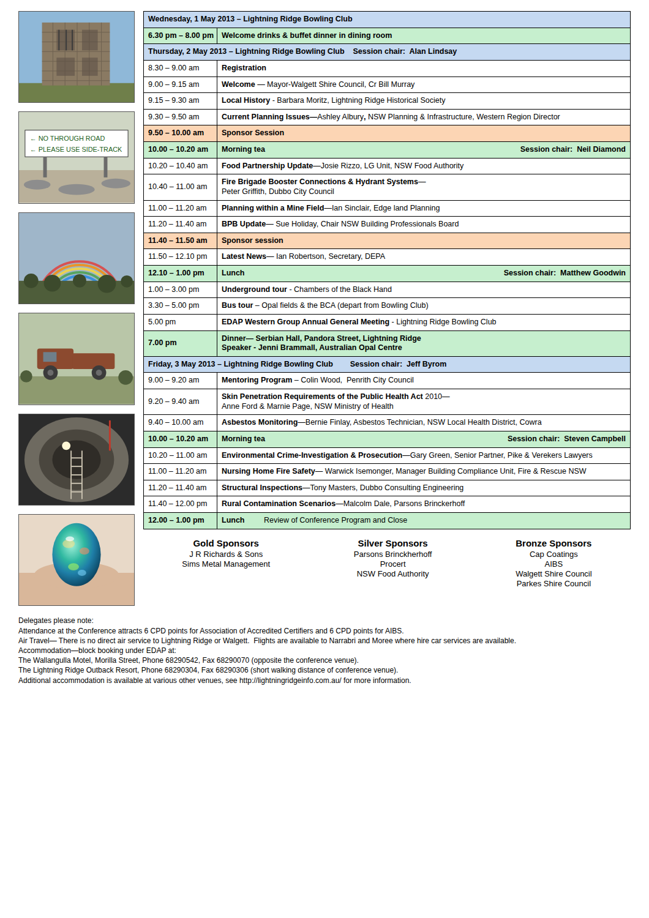← NO THROUGH ROAD ← PLEASE USE SIDE-TRACK
| Wednesday, 1 May 2013 – Lightning Ridge Bowling Club |
| 6.30 pm – 8.00 pm | Welcome drinks & buffet dinner in dining room |
| Thursday, 2 May 2013 – Lightning Ridge Bowling Club Session chair: Alan Lindsay |
| 8.30 – 9.00 am | Registration |
| 9.00 – 9.15 am | Welcome — Mayor-Walgett Shire Council, Cr Bill Murray |
| 9.15 – 9.30 am | Local History - Barbara Moritz, Lightning Ridge Historical Society |
| 9.30 – 9.50 am | Current Planning Issues— Ashley Albury , NSW Planning & Infrastructure, Western Region Director |
| 9.50 – 10.00 am | Sponsor Session |
| 10.00 – 10.20 am | Morning tea Session chair: Neil Diamond |
| 10.20 – 10.40 am | Food Partnership Update —Josie Rizzo, LG Unit, NSW Food Authority |
| 10.40 – 11.00 am | Fire Brigade Booster Connections & Hydrant Systems — Peter Griffith, Dubbo City Council |
| 11.00 – 11.20 am | Planning within a Mine Field —Ian Sinclair, Edge land Planning |
| 11.20 – 11.40 am | BPB Update — Sue Holiday, Chair NSW Building Professionals Board |
| 11.40 – 11.50 am | Sponsor session |
| 11.50 – 12.10 pm | Latest News — Ian Robertson, Secretary, DEPA |
| 12.10 – 1.00 pm | Lunch Session chair: Matthew Goodwin |
| 1.00 – 3.00 pm | Underground tour - Chambers of the Black Hand |
| 3.30 – 5.00 pm | Bus tour – Opal fields & the BCA (depart from Bowling Club) |
| 5.00 pm | EDAP Western Group Annual General Meeting - Lightning Ridge Bowling Club |
| 7.00 pm | Dinner— Serbian Hall, Pandora Street, Lightning Ridge Speaker - Jenni Brammall, Australian Opal Centre |
| Friday, 3 May 2013 – Lightning Ridge Bowling Club Session chair : Jeff Byrom |
| 9.00 – 9.20 am | Mentoring Program – Colin Wood, Penrith City Council |
| 9.20 – 9.40 am | Skin Penetration Requirements of the Public Health Act 2010— Anne Ford & Marnie Page, NSW Ministry of Health |
| 9.40 – 10.00 am | Asbestos Monitoring —Bernie Finlay, Asbestos Technician, NSW Local Health District, Cowra |
| 10.00 – 10.20 am | Morning tea Session chair: Steven Campbell |
| 10.20 – 11.00 am | Environmental Crime-Investigation & Prosecution —Gary Green, Senior Partner, Pike & Verekers Lawyers |
| 11.00 – 11.20 am | Nursing Home Fire Safety — Warwick Isemonger, Manager Building Compliance Unit, Fire & Rescue NSW |
| 11.20 – 11.40 am | Structural Inspections —Tony Masters, Dubbo Consulting Engineering |
| 11.40 – 12.00 pm | Rural Contamination Scenarios —Malcolm Dale, Parsons Brinckerhoff |
| 12.00 – 1.00 pm | Lunch Review of Conference Program and Close |
Gold Sponsors
J R Richards & Sons
Sims Metal Management
Silver Sponsors
Parsons Brinckherhoff
Procert
NSW Food Authority
Bronze Sponsors
Cap Coatings
AIBS
Walgett Shire Council
Parkes Shire Council
Delegates please note:
Attendance at the Conference attracts 6 CPD points for Association of Accredited Certifiers and 6 CPD points for AIBS.
Air Travel— There is no direct air service to Lightning Ridge or Walgett. Flights are available to Narrabri and Moree where hire car services are available.
Accommodation—block booking under EDAP at:
The Wallangulla Motel, Morilla Street, Phone 68290542, Fax 68290070 (opposite the conference venue).
The Lightning Ridge Outback Resort, Phone 68290304, Fax 68290306 (short walking distance of conference venue).
Additional accommodation is available at various other venues, see http://lightningridgeinfo.com.au/ for more information.